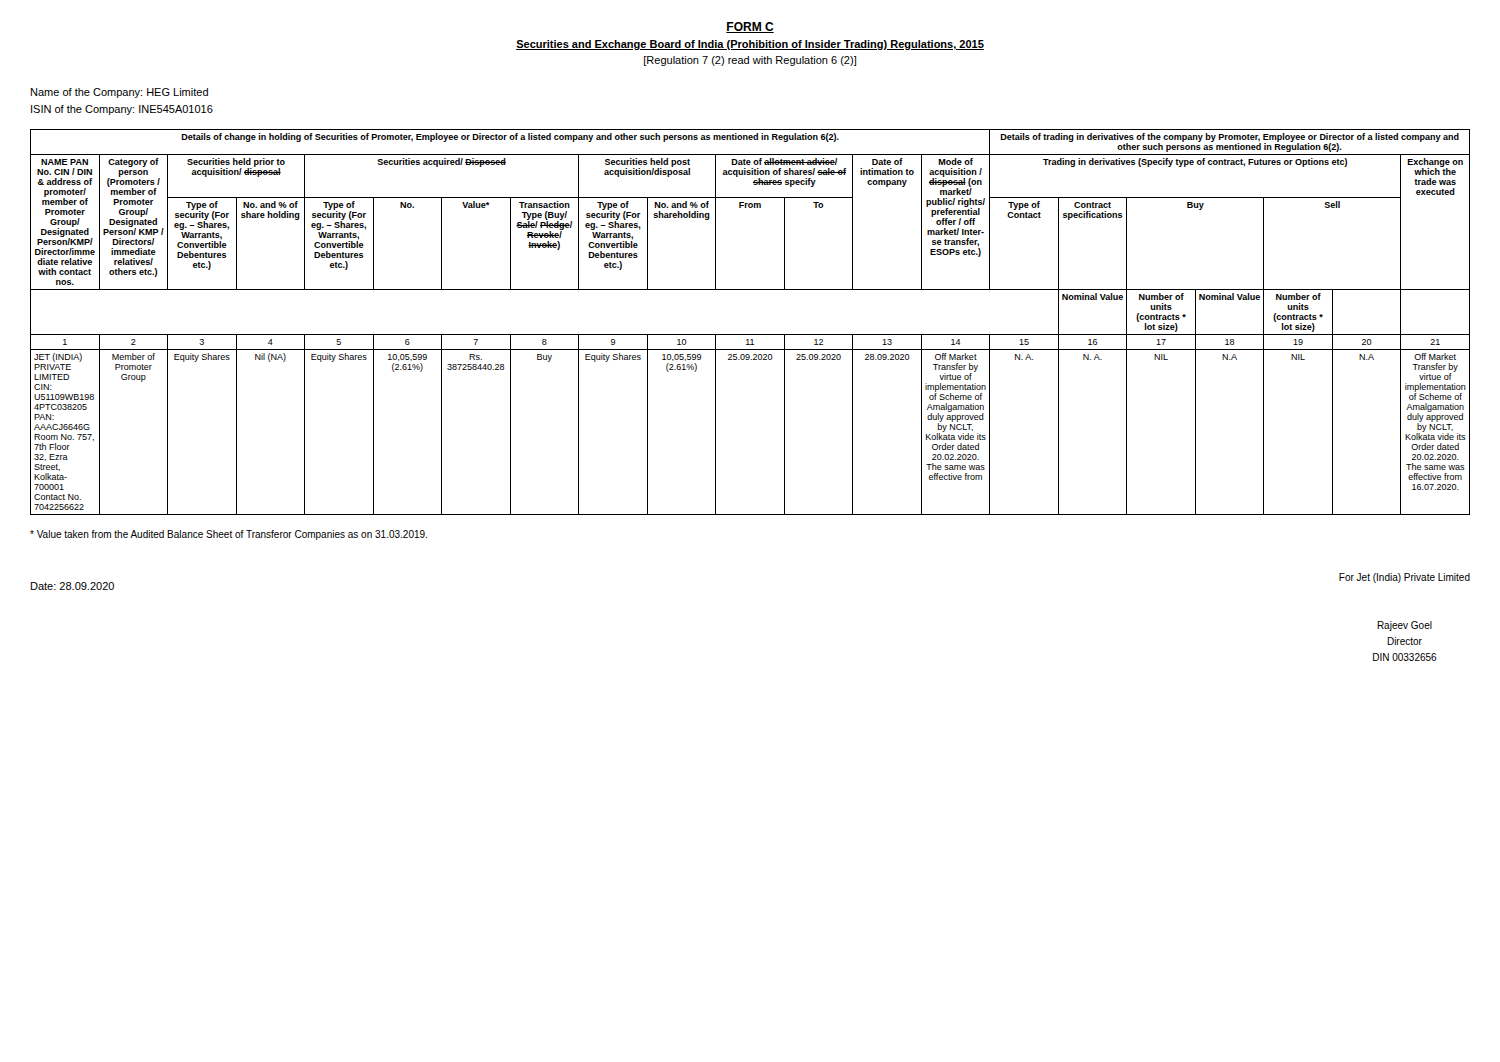FORM C
Securities and Exchange Board of India (Prohibition of Insider Trading) Regulations, 2015
[Regulation 7 (2) read with Regulation 6 (2)]
Name of the Company: HEG Limited
ISIN of the Company: INE545A01016
| Details of change in holding of Securities of Promoter, Employee or Director of a listed company and other such persons as mentioned in Regulation 6(2). | Details of trading in derivatives of the company by Promoter, Employee or Director of a listed company and other such persons as mentioned in Regulation 6(2). |
| --- | --- |
| NAME PAN No. CIN / DIN & address of promoter/ member of Promoter Group/ Designated Person/KMP/ Director/immediate relative with contact nos. | Category of person (Promoters / member of Promoter Group/ Designated Person/ KMP / Directors/ immediate relatives/ others etc.) | Securities held prior to acquisition/ disposal | Securities acquired/ Disposed | Securities held post acquisition/disposal | Date of allotment advice / acquisition of shares/ sale of shares specify | Date of intimation to company | Mode of acquisition / disposal (on market/ public/ rights/ preferential offer / off market/ Inter-se transfer, ESOPs etc.) | Trading in derivatives (Specify type of contract, Futures or Options etc) | Exchange on which the trade was executed |
| Type of security (For eg. – Shares, Warrants, Convertible Debentures etc.) | No. and % of share holding | Type of security (For eg. – Shares, Warrants, Convertible Debentures etc.) | No. | Value* | Transaction Type (Buy/ Sale / Pledge / Revoke / Invoke ) | Type of security (For eg. – Shares, Warrants, Convertible Debentures etc.) | No. and % of shareholding | From | To | Type of Contact | Contract specifications | Buy | Sell |
| | Nominal Value | Number of units (contracts * lot size) | Nominal Value | Number of units (contracts * lot size) | | |
| 1 | 2 | 3 | 4 | 5 | 6 | 7 | 8 | 9 | 10 | 11 | 12 | 13 | 14 | 15 | 16 | 17 | 18 | 19 | 20 | 21 |
| JET (INDIA) PRIVATE LIMITED CIN: U51109WB1984PTC038205 PAN: AAACJ6646G Room No. 757, 7th Floor 32, Ezra Street, Kolkata-700001 Contact No. 7042256622 | Member of Promoter Group | Equity Shares | Nil (NA) | Equity Shares | 10,05,599 (2.61%) | Rs. 387258440.28 | Buy | Equity Shares | 10,05,599 (2.61%) | 25.09.2020 | 25.09.2020 | 28.09.2020 | Off Market Transfer by virtue of implementation of Scheme of Amalgamation duly approved by NCLT, Kolkata vide its Order dated 20.02.2020. The same was effective from | N. A. | N. A. | NIL | N.A | NIL | N.A | Off Market Transfer by virtue of implementation of Scheme of Amalgamation duly approved by NCLT, Kolkata vide its Order dated 20.02.2020. The same was effective from 16.07.2020. |
* Value taken from the Audited Balance Sheet of Transferor Companies as on 31.03.2019.
For Jet (India) Private Limited
Rajeev Goel
Director
DIN 00332656
Date: 28.09.2020